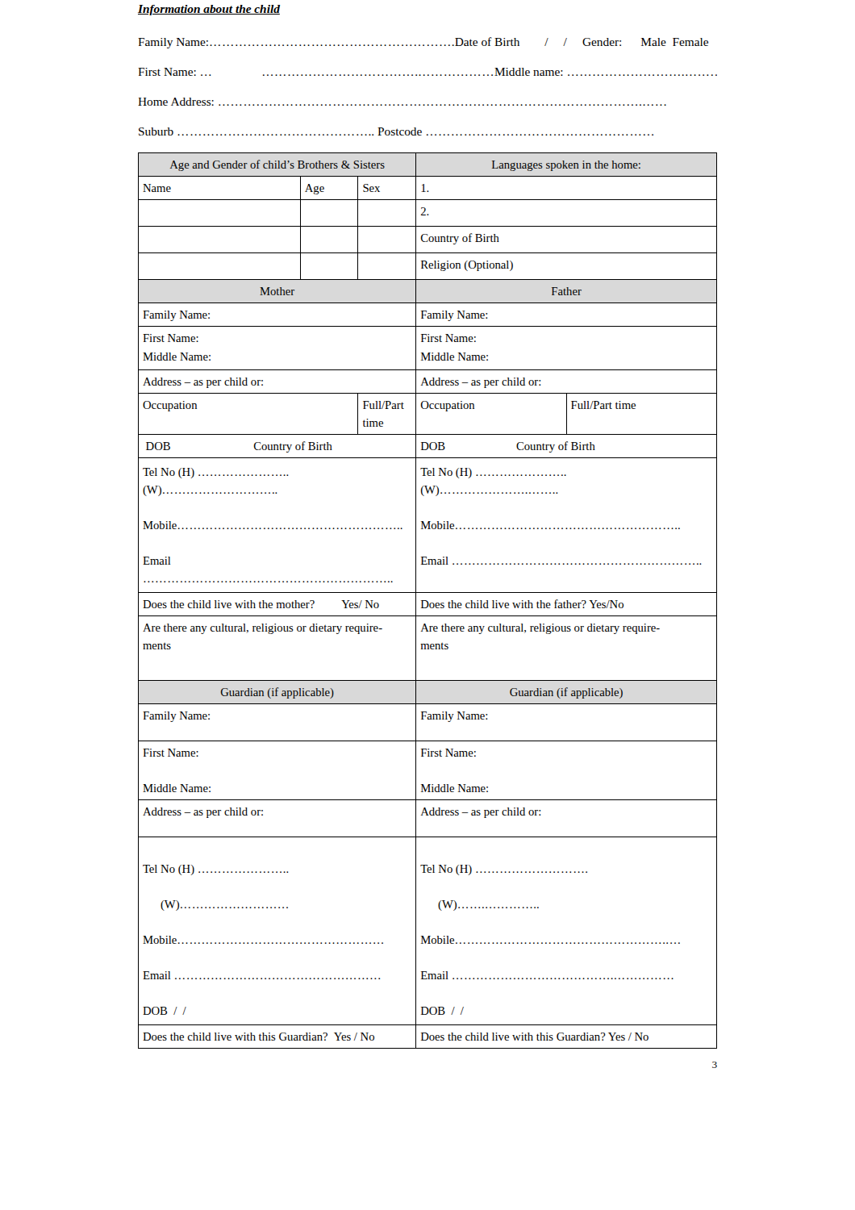Information about the child
Family Name:………………………………………………….Date of Birth / / Gender: Male Female
First Name: … ……………………………….………………Middle name: ……………………….……………..
Home Address: ……………………………………………………………………………………….……
Suburb ……………………………………….. Postcode ………………………………………………
| Age and Gender of child’s Brothers & Sisters | Languages spoken in the home: |
| --- | --- |
| Name | Age | Sex | 1. |
| | | | 2. |
| | | | Country of Birth |
| | | | Religion (Optional) |
| Mother | Father |
| Family Name: | Family Name: |
| First Name: Middle Name: | First Name: Middle Name: |
| Address – as per child or: | Address – as per child or: |
| Occupation | Full/Part time | Occupation | Full/Part time |
| DOB Country of Birth | DOB Country of Birth |
| Tel No (H) ………………… .. (W) ……………………… .. Mobile ……………………………………………… .. Email …………………………………………………… .. | Tel No (H) ………………… .. (W) ………………… . …… .. Mobile ……………………………………………… .. Email …………………………………………………… .. |
| Does the child live with the mother? Yes/ No | Does the child live with the father? Yes/No |
| Are there any cultural, religious or dietary require- ments | Are there any cultural, religious or dietary require- ments |
| Guardian (if applicable) | Guardian (if applicable) |
| Family Name: | Family Name: |
| First Name: Middle Name: | First Name: Middle Name: |
| Address – as per child or: | Address – as per child or: |
| Tel No (H) ………………… .. (W) ……………………… Mobile …………………………………………… Email …………………………………………… DOB / / | Tel No (H) ……………………… . (W) …… . ………… .. Mobile …………………………………………… . … . Email ………………………………… . …………… DOB / / |
| Does the child live with this Guardian? Yes / No | Does the child live with this Guardian? Yes / No |
3